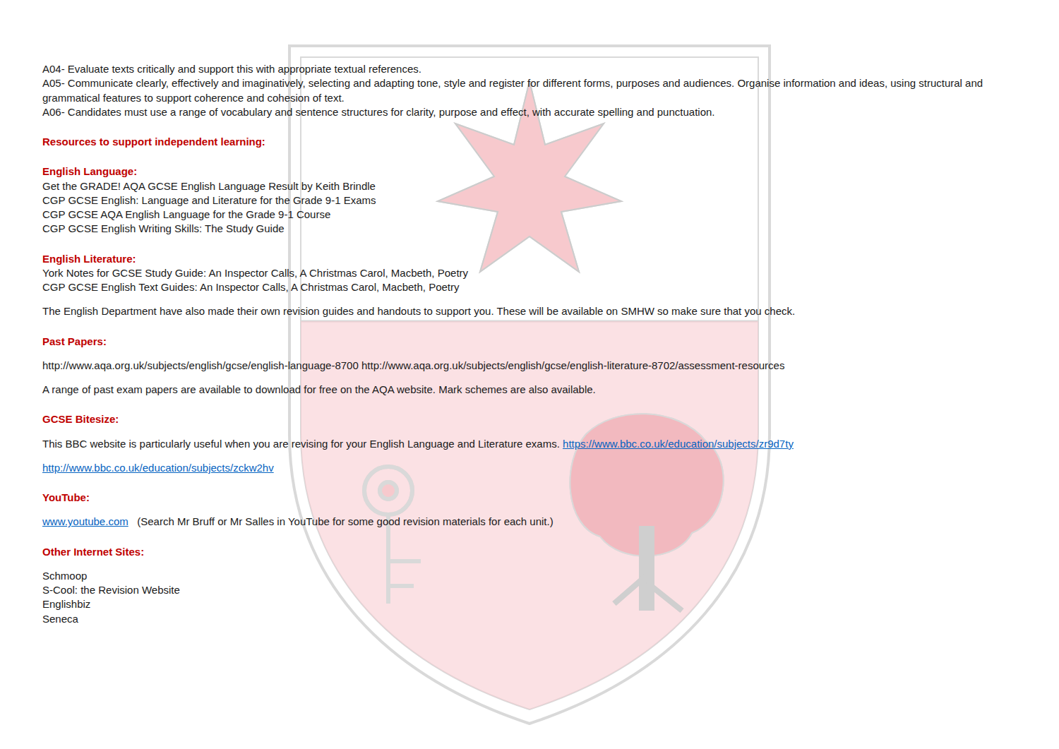A04- Evaluate texts critically and support this with appropriate textual references.
A05- Communicate clearly, effectively and imaginatively, selecting and adapting tone, style and register for different forms, purposes and audiences. Organise information and ideas, using structural and grammatical features to support coherence and cohesion of text.
A06- Candidates must use a range of vocabulary and sentence structures for clarity, purpose and effect, with accurate spelling and punctuation.
Resources to support independent learning:
English Language:
Get the GRADE! AQA GCSE English Language Result by Keith Brindle
CGP GCSE English: Language and Literature for the Grade 9-1 Exams
CGP GCSE AQA English Language for the Grade 9-1 Course
CGP GCSE English Writing Skills: The Study Guide
English Literature:
York Notes for GCSE Study Guide: An Inspector Calls, A Christmas Carol, Macbeth, Poetry
CGP GCSE English Text Guides: An Inspector Calls, A Christmas Carol, Macbeth, Poetry
The English Department have also made their own revision guides and handouts to support you. These will be available on SMHW so make sure that you check.
Past Papers:
http://www.aqa.org.uk/subjects/english/gcse/english-language-8700 http://www.aqa.org.uk/subjects/english/gcse/english-literature-8702/assessment-resources
A range of past exam papers are available to download for free on the AQA website. Mark schemes are also available.
GCSE Bitesize:
This BBC website is particularly useful when you are revising for your English Language and Literature exams. https://www.bbc.co.uk/education/subjects/zr9d7ty
http://www.bbc.co.uk/education/subjects/zckw2hv
YouTube:
www.youtube.com (Search Mr Bruff or Mr Salles in YouTube for some good revision materials for each unit.)
Other Internet Sites:
Schmoop
S-Cool: the Revision Website
Englishbiz
Seneca